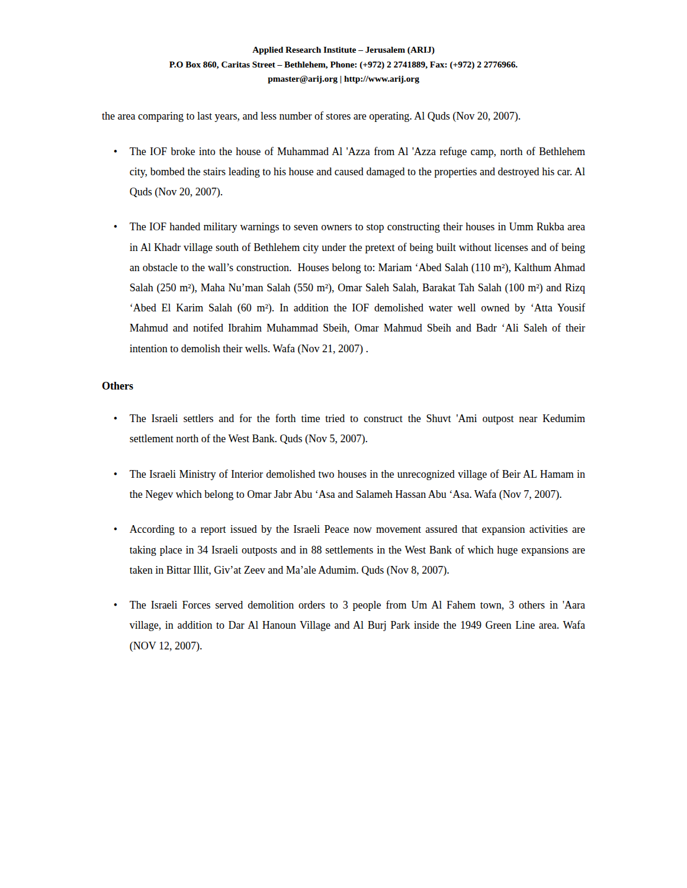Applied Research Institute – Jerusalem (ARIJ)
P.O Box 860, Caritas Street – Bethlehem, Phone: (+972) 2 2741889, Fax: (+972) 2 2776966.
pmaster@arij.org | http://www.arij.org
the area comparing to last years, and less number of stores are operating. Al Quds (Nov 20, 2007).
The IOF broke into the house of Muhammad Al 'Azza from Al 'Azza refuge camp, north of Bethlehem city, bombed the stairs leading to his house and caused damaged to the properties and destroyed his car. Al Quds (Nov 20, 2007).
The IOF handed military warnings to seven owners to stop constructing their houses in Umm Rukba area in Al Khadr village south of Bethlehem city under the pretext of being built without licenses and of being an obstacle to the wall’s construction. Houses belong to: Mariam ‘Abed Salah (110 m²), Kalthum Ahmad Salah (250 m²), Maha Nu’man Salah (550 m²), Omar Saleh Salah, Barakat Tah Salah (100 m²) and Rizq ‘Abed El Karim Salah (60 m²). In addition the IOF demolished water well owned by ‘Atta Yousif Mahmud and notifed Ibrahim Muhammad Sbeih, Omar Mahmud Sbeih and Badr ‘Ali Saleh of their intention to demolish their wells. Wafa (Nov 21, 2007) .
Others
The Israeli settlers and for the forth time tried to construct the Shuvt 'Ami outpost near Kedumim settlement north of the West Bank. Quds (Nov 5, 2007).
The Israeli Ministry of Interior demolished two houses in the unrecognized village of Beir AL Hamam in the Negev which belong to Omar Jabr Abu ‘Asa and Salameh Hassan Abu ‘Asa. Wafa (Nov 7, 2007).
According to a report issued by the Israeli Peace now movement assured that expansion activities are taking place in 34 Israeli outposts and in 88 settlements in the West Bank of which huge expansions are taken in Bittar Illit, Giv’at Zeev and Ma’ale Adumim. Quds (Nov 8, 2007).
The Israeli Forces served demolition orders to 3 people from Um Al Fahem town, 3 others in 'Aara village, in addition to Dar Al Hanoun Village and Al Burj Park inside the 1949 Green Line area. Wafa (NOV 12, 2007).